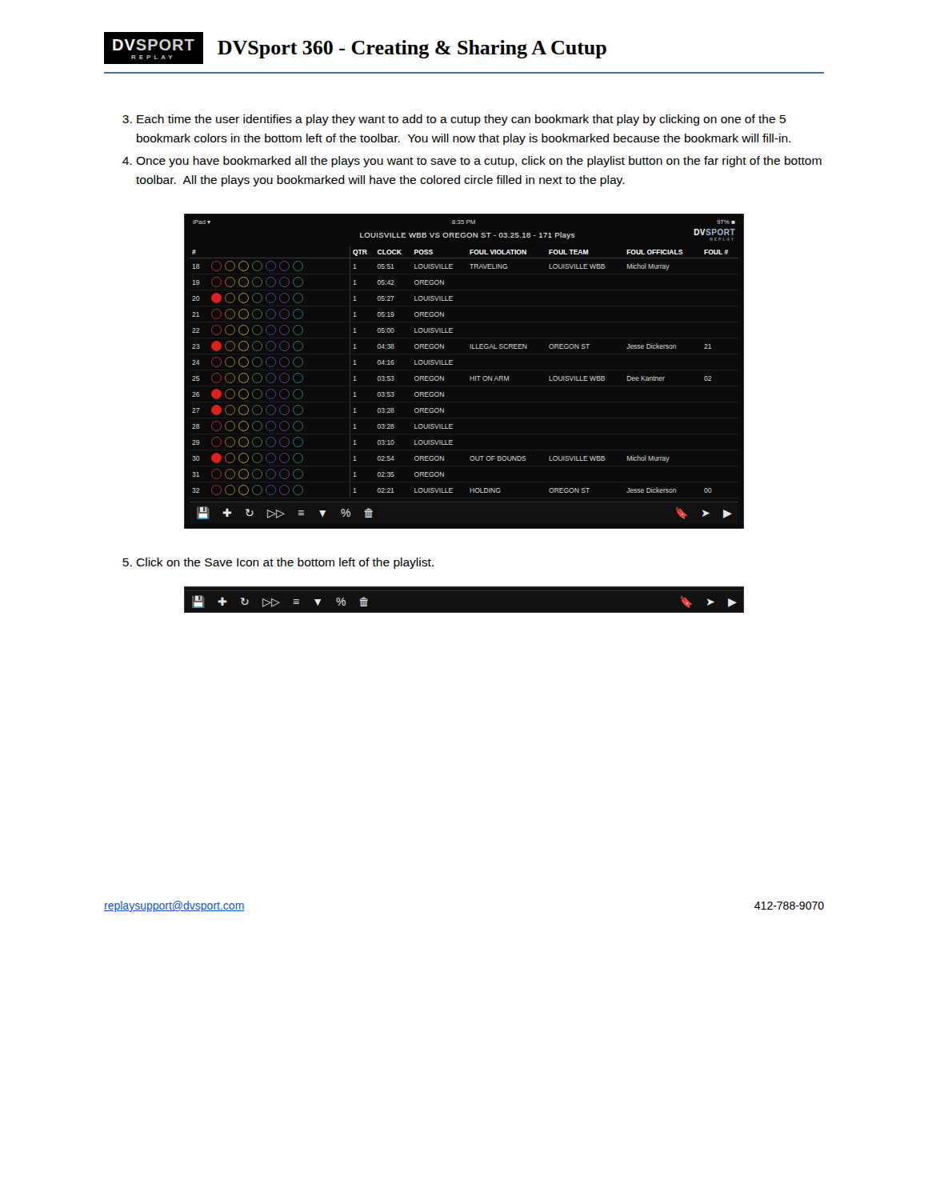DV SPORT
REPLAY
DVSport 360 - Creating & Sharing A Cutup
Each time the user identifies a play they want to add to a cutup they can bookmark that play by clicking on one of the 5 bookmark colors in the bottom left of the toolbar. You will now that play is bookmarked because the bookmark will fill-in.
Once you have bookmarked all the plays you want to save to a cutup, click on the playlist button on the far right of the bottom toolbar. All the plays you bookmarked will have the colored circle filled in next to the play.
iPad ▾ 8:35 PM 97% ■
LOUISVILLE WBB VS OREGON ST - 03.25.18 - 171 Plays
DV SPORT REPLAY
| # | | QTR | CLOCK | POSS | FOUL VIOLATION | FOUL TEAM | FOUL OFFICIALS | FOUL # |
| --- | --- | --- | --- | --- | --- | --- | --- | --- |
| 18 | | 1 | 05:51 | LOUISVILLE | TRAVELING | LOUISVILLE WBB | Michol Murray | |
| 19 | | 1 | 05:42 | OREGON | | | | |
| 20 | | 1 | 05:27 | LOUISVILLE | | | | |
| 21 | | 1 | 05:19 | OREGON | | | | |
| 22 | | 1 | 05:00 | LOUISVILLE | | | | |
| 23 | | 1 | 04:38 | OREGON | ILLEGAL SCREEN | OREGON ST | Jesse Dickerson | 21 |
| 24 | | 1 | 04:16 | LOUISVILLE | | | | |
| 25 | | 1 | 03:53 | OREGON | HIT ON ARM | LOUISVILLE WBB | Dee Kantner | 02 |
| 26 | | 1 | 03:53 | OREGON | | | | |
| 27 | | 1 | 03:28 | OREGON | | | | |
| 28 | | 1 | 03:28 | LOUISVILLE | | | | |
| 29 | | 1 | 03:10 | LOUISVILLE | | | | |
| 30 | | 1 | 02:54 | OREGON | OUT OF BOUNDS | LOUISVILLE WBB | Michol Murray | |
| 31 | | 1 | 02:35 | OREGON | | | | |
| 32 | | 1 | 02:21 | LOUISVILLE | HOLDING | OREGON ST | Jesse Dickerson | 00 |
💾 ✚ ↻ ▷▷ ≡ ▼ % 🗑
🔖 ➤ ▶
Click on the Save Icon at the bottom left of the playlist.
💾 ✚ ↻ ▷▷ ≡ ▼ % 🗑
🔖 ➤ ▶
replaysupport@dvsport.com 412-788-9070